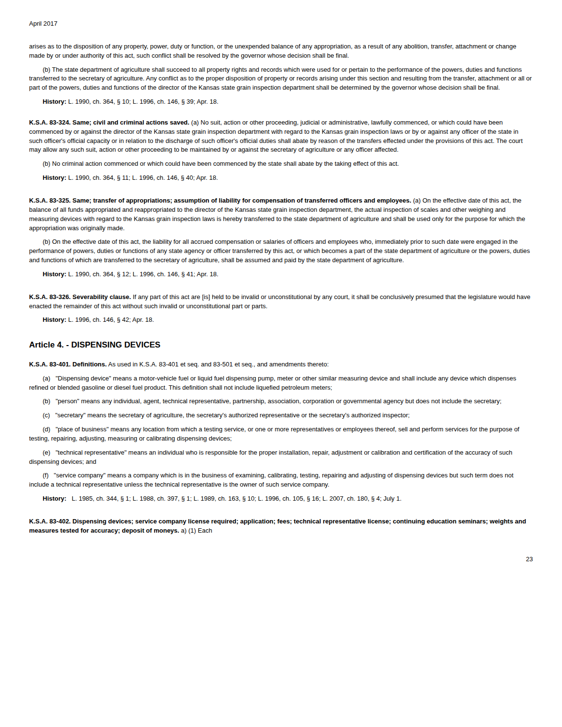April 2017
arises as to the disposition of any property, power, duty or function, or the unexpended balance of any appropriation, as a result of any abolition, transfer, attachment or change made by or under authority of this act, such conflict shall be resolved by the governor whose decision shall be final.
(b) The state department of agriculture shall succeed to all property rights and records which were used for or pertain to the performance of the powers, duties and functions transferred to the secretary of agriculture. Any conflict as to the proper disposition of property or records arising under this section and resulting from the transfer, attachment or all or part of the powers, duties and functions of the director of the Kansas state grain inspection department shall be determined by the governor whose decision shall be final.
History: L. 1990, ch. 364, § 10; L. 1996, ch. 146, § 39; Apr. 18.
K.S.A. 83-324. Same; civil and criminal actions saved. (a) No suit, action or other proceeding, judicial or administrative, lawfully commenced, or which could have been commenced by or against the director of the Kansas state grain inspection department with regard to the Kansas grain inspection laws or by or against any officer of the state in such officer's official capacity or in relation to the discharge of such officer's official duties shall abate by reason of the transfers effected under the provisions of this act. The court may allow any such suit, action or other proceeding to be maintained by or against the secretary of agriculture or any officer affected.
(b) No criminal action commenced or which could have been commenced by the state shall abate by the taking effect of this act.
History: L. 1990, ch. 364, § 11; L. 1996, ch. 146, § 40; Apr. 18.
K.S.A. 83-325. Same; transfer of appropriations; assumption of liability for compensation of transferred officers and employees. (a) On the effective date of this act, the balance of all funds appropriated and reappropriated to the director of the Kansas state grain inspection department, the actual inspection of scales and other weighing and measuring devices with regard to the Kansas grain inspection laws is hereby transferred to the state department of agriculture and shall be used only for the purpose for which the appropriation was originally made.
(b) On the effective date of this act, the liability for all accrued compensation or salaries of officers and employees who, immediately prior to such date were engaged in the performance of powers, duties or functions of any state agency or officer transferred by this act, or which becomes a part of the state department of agriculture or the powers, duties and functions of which are transferred to the secretary of agriculture, shall be assumed and paid by the state department of agriculture.
History: L. 1990, ch. 364, § 12; L. 1996, ch. 146, § 41; Apr. 18.
K.S.A. 83-326. Severability clause. If any part of this act are [is] held to be invalid or unconstitutional by any court, it shall be conclusively presumed that the legislature would have enacted the remainder of this act without such invalid or unconstitutional part or parts.
History: L. 1996, ch. 146, § 42; Apr. 18.
Article 4. - DISPENSING DEVICES
K.S.A. 83-401. Definitions. As used in K.S.A. 83-401 et seq. and 83-501 et seq., and amendments thereto:
(a) "Dispensing device" means a motor-vehicle fuel or liquid fuel dispensing pump, meter or other similar measuring device and shall include any device which dispenses refined or blended gasoline or diesel fuel product. This definition shall not include liquefied petroleum meters;
(b) "person" means any individual, agent, technical representative, partnership, association, corporation or governmental agency but does not include the secretary;
(c) "secretary" means the secretary of agriculture, the secretary's authorized representative or the secretary's authorized inspector;
(d) "place of business" means any location from which a testing service, or one or more representatives or employees thereof, sell and perform services for the purpose of testing, repairing, adjusting, measuring or calibrating dispensing devices;
(e) "technical representative" means an individual who is responsible for the proper installation, repair, adjustment or calibration and certification of the accuracy of such dispensing devices; and
(f) "service company" means a company which is in the business of examining, calibrating, testing, repairing and adjusting of dispensing devices but such term does not include a technical representative unless the technical representative is the owner of such service company.
History: L. 1985, ch. 344, § 1; L. 1988, ch. 397, § 1; L. 1989, ch. 163, § 10; L. 1996, ch. 105, § 16; L. 2007, ch. 180, § 4; July 1.
K.S.A. 83-402. Dispensing devices; service company license required; application; fees; technical representative license; continuing education seminars; weights and measures tested for accuracy; deposit of moneys. a) (1) Each
23